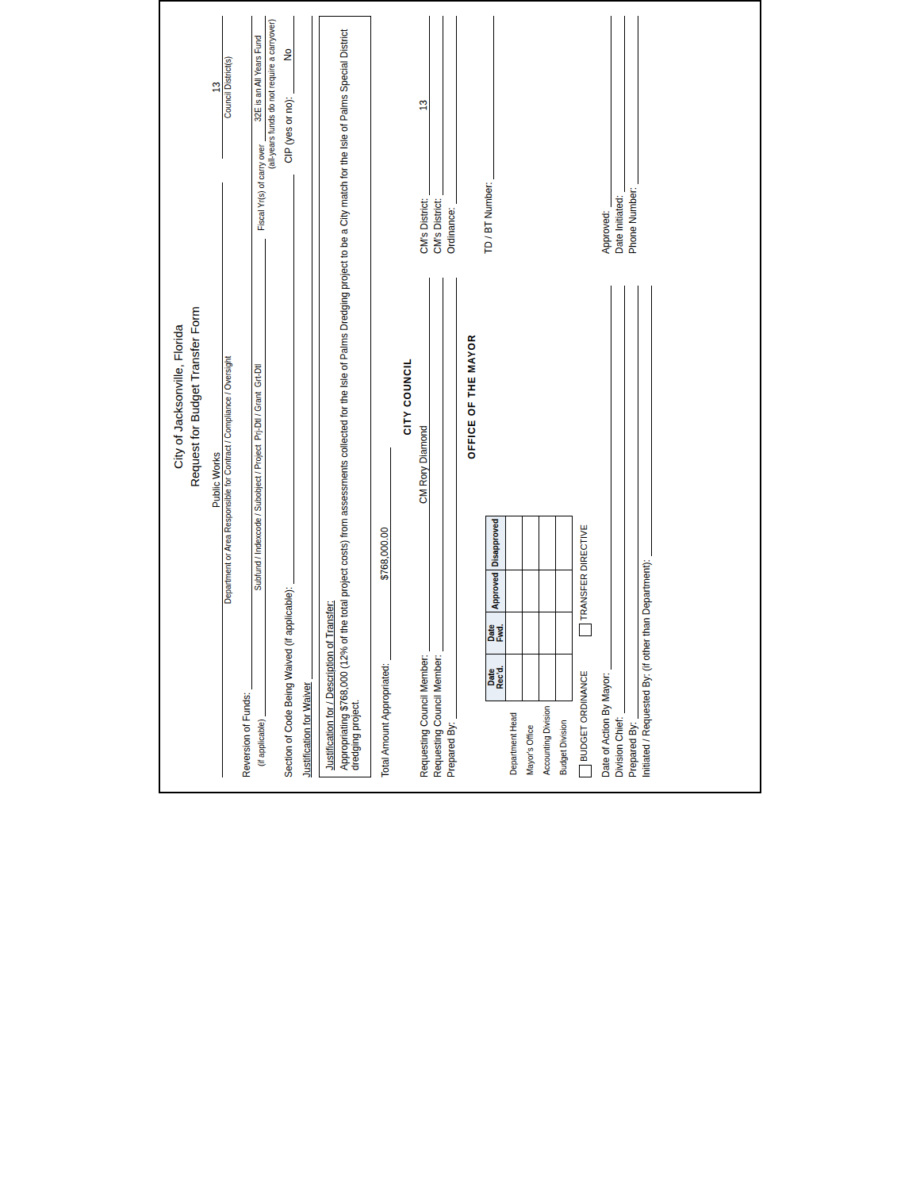City of Jacksonville, Florida
Request for Budget Transfer Form
Public Works
Department or Area Responsible for Contract / Compliance / Oversight
13
Council District(s)
Reversion of Funds:
(if applicable) Subfund / Indexcode / Subobject / Project Prj-Dtl / Grant Grt-Dtl Fiscal Yr(s) of carry over 32E is an All Years Fund
(all-years funds do not require a carryover)
Section of Code Being Waived (if applicable): CIP (yes or no): No
Justification for Waiver
Justification for / Description of Transfer:
Appropriating $768,000 (12% of the total project costs) from assessments collected for the Isle of Palms Dredging project to be a City match for the Isle of Palms Special District dredging project.
Total Amount Appropriated: $768,000.00
CITY COUNCIL
Requesting Council Member: CM Rory Diamond
Requesting Council Member:
Prepared By:
CM's District: 13
CM's District:
Ordinance:
OFFICE OF THE MAYOR
| | Date Rec'd. | Date Fwd. | Approved | Disapproved |
| Department Head | | | | |
| Mayor's Office | | | | |
| Accounting Division | | | | |
| Budget Division | | | | |
BUDGET ORDINANCE TRANSFER DIRECTIVE
TD / BT Number:
Date of Action By Mayor:
Division Chief:
Prepared By:
Initiated / Requested By: (if other than Department):
Approved:
Date Initiated:
Phone Number:
Exhibit 1
Page 1 of 2